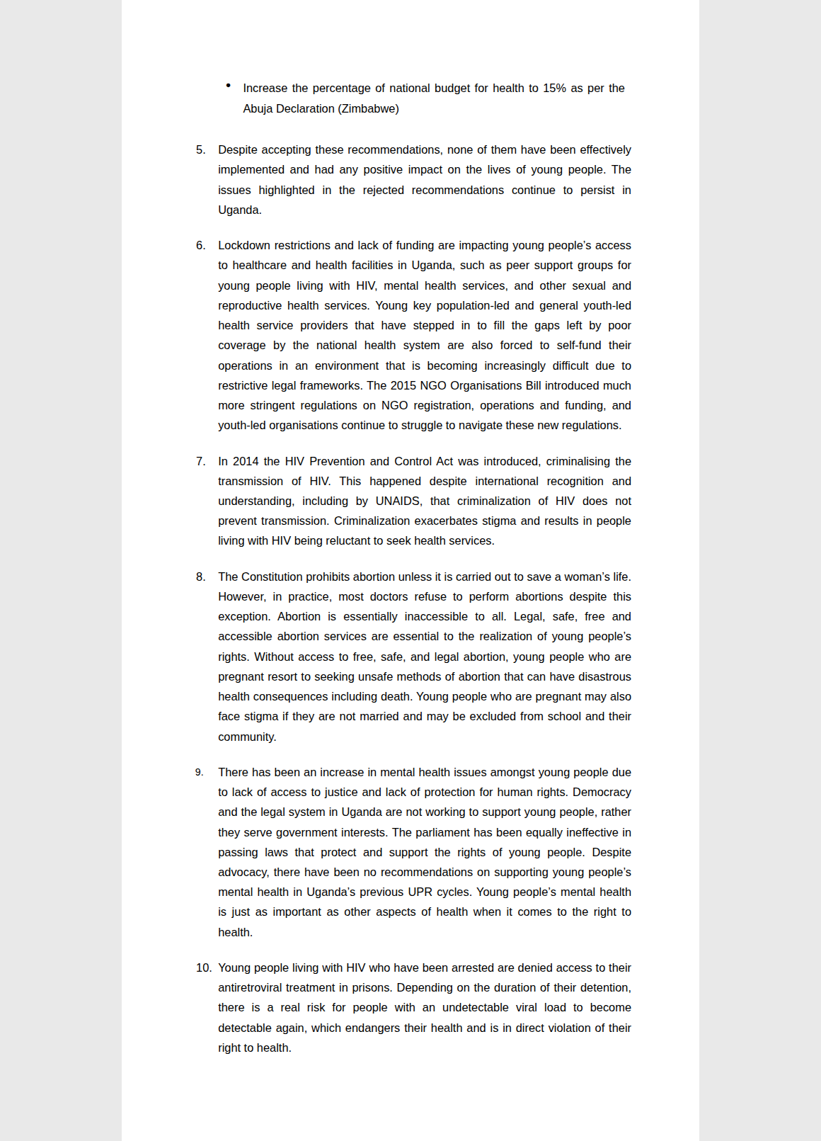Increase the percentage of national budget for health to 15% as per the Abuja Declaration (Zimbabwe)
Despite accepting these recommendations, none of them have been effectively implemented and had any positive impact on the lives of young people. The issues highlighted in the rejected recommendations continue to persist in Uganda.
Lockdown restrictions and lack of funding are impacting young people’s access to healthcare and health facilities in Uganda, such as peer support groups for young people living with HIV, mental health services, and other sexual and reproductive health services. Young key population-led and general youth-led health service providers that have stepped in to fill the gaps left by poor coverage by the national health system are also forced to self-fund their operations in an environment that is becoming increasingly difficult due to restrictive legal frameworks. The 2015 NGO Organisations Bill introduced much more stringent regulations on NGO registration, operations and funding, and youth-led organisations continue to struggle to navigate these new regulations.
In 2014 the HIV Prevention and Control Act was introduced, criminalising the transmission of HIV. This happened despite international recognition and understanding, including by UNAIDS, that criminalization of HIV does not prevent transmission. Criminalization exacerbates stigma and results in people living with HIV being reluctant to seek health services.
The Constitution prohibits abortion unless it is carried out to save a woman’s life. However, in practice, most doctors refuse to perform abortions despite this exception. Abortion is essentially inaccessible to all. Legal, safe, free and accessible abortion services are essential to the realization of young people’s rights. Without access to free, safe, and legal abortion, young people who are pregnant resort to seeking unsafe methods of abortion that can have disastrous health consequences including death. Young people who are pregnant may also face stigma if they are not married and may be excluded from school and their community.
There has been an increase in mental health issues amongst young people due to lack of access to justice and lack of protection for human rights. Democracy and the legal system in Uganda are not working to support young people, rather they serve government interests. The parliament has been equally ineffective in passing laws that protect and support the rights of young people. Despite advocacy, there have been no recommendations on supporting young people’s mental health in Uganda’s previous UPR cycles. Young people’s mental health is just as important as other aspects of health when it comes to the right to health.
Young people living with HIV who have been arrested are denied access to their antiretroviral treatment in prisons. Depending on the duration of their detention, there is a real risk for people with an undetectable viral load to become detectable again, which endangers their health and is in direct violation of their right to health.